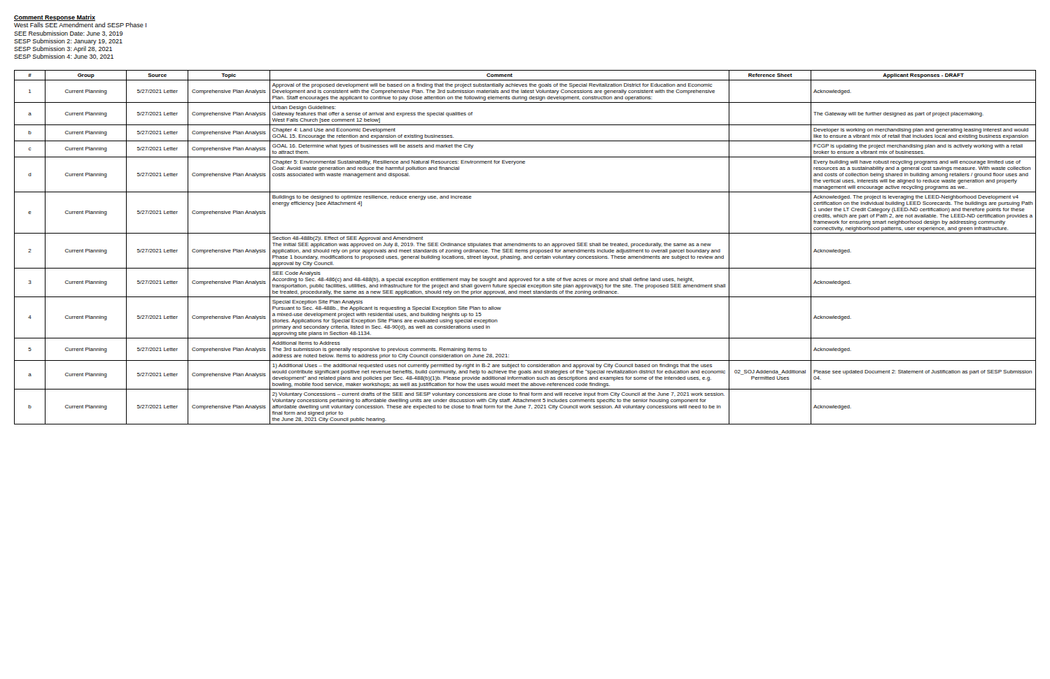Comment Response Matrix
West Falls SEE Amendment and SESP Phase I
SEE Resubmission Date: June 3, 2019
SESP Submission 2: January 19, 2021
SESP Submission 3: April 28, 2021
SESP Submission 4: June 30, 2021
| # | Group | Source | Topic | Comment | Reference Sheet | Applicant Responses - DRAFT |
| --- | --- | --- | --- | --- | --- | --- |
| 1 | Current Planning | 5/27/2021 Letter | Comprehensive Plan Analysis | Approval of the proposed development will be based on a finding that the project substantially achieves the goals of the Special Revitalization District for Education and Economic Development and is consistent with the Comprehensive Plan. The 3rd submission materials and the latest Voluntary Concessions are generally consistent with the Comprehensive Plan. Staff encourages the applicant to continue to pay close attention on the following elements during design development, construction and operations: | | Acknowledged. |
| a | Current Planning | 5/27/2021 Letter | Comprehensive Plan Analysis | Urban Design Guidelines: Gateway features that offer a sense of arrival and express the special qualities of West Falls Church [see comment 12 below] | | The Gateway will be further designed as part of project placemaking. |
| b | Current Planning | 5/27/2021 Letter | Comprehensive Plan Analysis | Chapter 4: Land Use and Economic Development GOAL 15. Encourage the retention and expansion of existing businesses. | | Developer is working on merchandising plan and generating leasing interest and would like to ensure a vibrant mix of retail that includes local and existing business expansion |
| c | Current Planning | 5/27/2021 Letter | Comprehensive Plan Analysis | GOAL 16. Determine what types of businesses will be assets and market the City to attract them. | | FCGP is updating the project merchandising plan and is actively working with a retail broker to ensure a vibrant mix of businesses. |
| d | Current Planning | 5/27/2021 Letter | Comprehensive Plan Analysis | Chapter 5: Environmental Sustainability, Resilience and Natural Resources: Environment for Everyone Goal: Avoid waste generation and reduce the harmful pollution and financial costs associated with waste management and disposal. | | Every building will have robust recycling programs and will encourage limited use of resources as a sustainability and a general cost savings measure. With waste collection and costs of collection being shared in building among retailers / ground floor uses and the vertical uses, interests will be aligned to reduce waste generation and property management will encourage active recycling programs as we.. |
| e | Current Planning | 5/27/2021 Letter | Comprehensive Plan Analysis | Buildings to be designed to optimize resilience, reduce energy use, and increase energy efficiency [see Attachment 4] | | Acknowledged. The project is leveraging the LEED-Neighborhood Development v4 certification on the individual building LEED Scorecards. The buildings are pursuing Path 1 under the LT Credit Category (LEED-ND certification) and therefore points for these credits, which are part of Path 2, are not available. The LEED-ND certification provides a framework for ensuring smart neighborhood design by addressing community connectivity, neighborhood patterns, user experience, and green infrastructure. |
| 2 | Current Planning | 5/27/2021 Letter | Comprehensive Plan Analysis | Section 48-488b(2)i. Effect of SEE Approval and Amendment The initial SEE application was approved on July 8, 2019. The SEE Ordinance stipulates that amendments to an approved SEE shall be treated, procedurally, the same as a new application, and should rely on prior approvals and meet standards of zoning ordinance. The SEE items proposed for amendments include adjustment to overall parcel boundary and Phase 1 boundary, modifications to proposed uses, general building locations, street layout, phasing, and certain voluntary concessions. These amendments are subject to review and approval by City Council. | | Acknowledged. |
| 3 | Current Planning | 5/27/2021 Letter | Comprehensive Plan Analysis | SEE Code Analysis According to Sec. 48-486(c) and 48-488(b), a special exception entitlement may be sought and approved for a site of five acres or more and shall define land uses, height, transportation, public facilities, utilities, and infrastructure for the project and shall govern future special exception site plan approval(s) for the site. The proposed SEE amendment shall be treated, procedurally, the same as a new SEE application, should rely on the prior approval, and meet standards of the zoning ordinance. | | Acknowledged. |
| 4 | Current Planning | 5/27/2021 Letter | Comprehensive Plan Analysis | Special Exception Site Plan Analysis Pursuant to Sec. 48-488b., the Applicant is requesting a Special Exception Site Plan to allow a mixed-use development project with residential uses, and building heights up to 15 stories. Applications for Special Exception Site Plans are evaluated using special exception primary and secondary criteria, listed in Sec. 48-90(d), as well as considerations used in approving site plans in Section 48-1134. | | Acknowledged. |
| 5 | Current Planning | 5/27/2021 Letter | Comprehensive Plan Analysis | Additional Items to Address The 3rd submission is generally responsive to previous comments. Remaining items to address are noted below. Items to address prior to City Council consideration on June 28, 2021: | | Acknowledged. |
| a | Current Planning | 5/27/2021 Letter | Comprehensive Plan Analysis | 1) Additional Uses – the additional requested uses not currently permitted by-right in B-2 are subject to consideration and approval by City Council based on findings that the uses would contribute significant positive net revenue benefits, build community, and help to achieve the goals and strategies of the "special revitalization district for education and economic development" and related plans and policies per Sec. 48-488(b)(1)b. Please provide additional information such as descriptions and examples for some of the intended uses, e.g. bowling, mobile food service, maker workshops; as well as justification for how the uses would meet the above-referenced code findings. | 02_SOJ Addenda_Additional Permitted Uses | Please see updated Document 2: Statement of Justification as part of SESP Submission 04. |
| b | Current Planning | 5/27/2021 Letter | Comprehensive Plan Analysis | 2) Voluntary Concessions – current drafts of the SEE and SESP voluntary concessions are close to final form and will receive input from City Council at the June 7, 2021 work session. Voluntary concessions pertaining to affordable dwelling units are under discussion with City staff. Attachment 5 includes comments specific to the senior housing component for affordable dwelling unit voluntary concession. These are expected to be close to final form for the June 7, 2021 City Council work session. All voluntary concessions will need to be in final form and signed prior to the June 28, 2021 City Council public hearing. | | Acknowledged. |